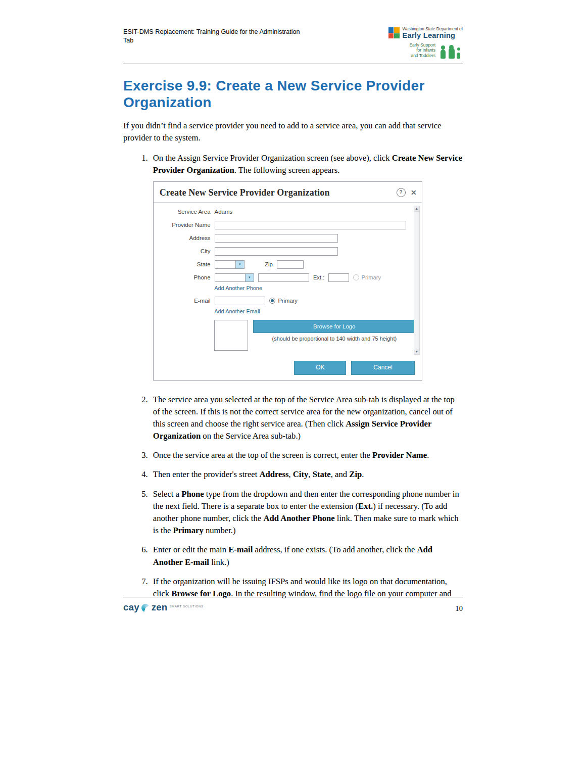ESIT-DMS Replacement: Training Guide for the Administration
Tab
Washington State Department of Early Learning
Early Support
for Infants
and Toddlers
Exercise 9.9: Create a New Service Provider
Organization
If you didn’t find a service provider you need to add to a service area, you can add that service provider to the system.
On the Assign Service Provider Organization screen (see above), click Create New Service Provider Organization. The following screen appears.
Create New Service Provider Organization
? ✕
▲
▼
Service Area
Adams
Provider Name
Address
City
State
▾
Zip
Phone
▾
Ext.:
Primary
Add Another Phone
E-mail
Primary
Add Another Email
Browse for Logo
(should be proportional to 140 width and 75 height)
OK
Cancel
The service area you selected at the top of the Service Area sub-tab is displayed at the top of the screen. If this is not the correct service area for the new organization, cancel out of this screen and choose the right service area. (Then click Assign Service Provider Organization on the Service Area sub-tab.)
Once the service area at the top of the screen is correct, enter the Provider Name.
Then enter the provider's street Address, City, State, and Zip.
Select a Phone type from the dropdown and then enter the corresponding phone number in the next field. There is a separate box to enter the extension (Ext.) if necessary. (To add another phone number, click the Add Another Phone link. Then make sure to mark which is the Primary number.)
Enter or edit the main E-mail address, if one exists. (To add another, click the Add Another E-mail link.)
If the organization will be issuing IFSPs and would like its logo on that documentation, click Browse for Logo. In the resulting window, find the logo file on your computer and
cay zen SMART SOLUTIONS
10